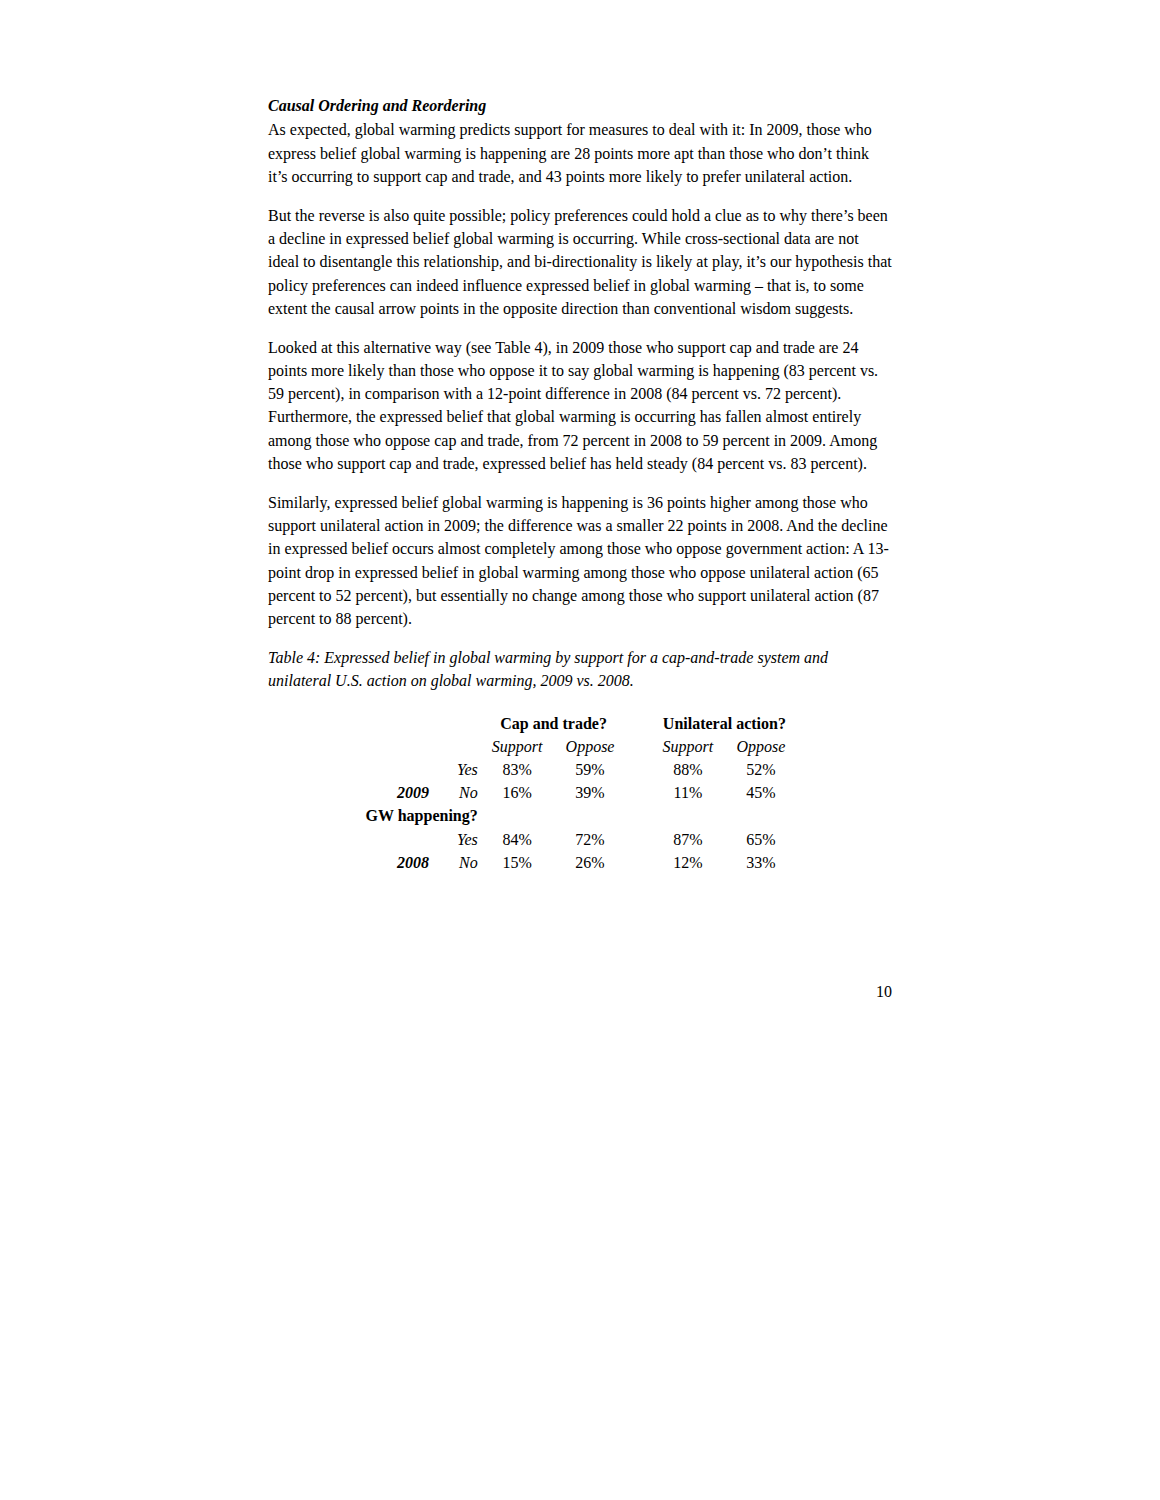Causal Ordering and Reordering
As expected, global warming predicts support for measures to deal with it: In 2009, those who express belief global warming is happening are 28 points more apt than those who don’t think it’s occurring to support cap and trade, and 43 points more likely to prefer unilateral action.
But the reverse is also quite possible; policy preferences could hold a clue as to why there’s been a decline in expressed belief global warming is occurring. While cross-sectional data are not ideal to disentangle this relationship, and bi-directionality is likely at play, it’s our hypothesis that policy preferences can indeed influence expressed belief in global warming – that is, to some extent the causal arrow points in the opposite direction than conventional wisdom suggests.
Looked at this alternative way (see Table 4), in 2009 those who support cap and trade are 24 points more likely than those who oppose it to say global warming is happening (83 percent vs. 59 percent), in comparison with a 12-point difference in 2008 (84 percent vs. 72 percent). Furthermore, the expressed belief that global warming is occurring has fallen almost entirely among those who oppose cap and trade, from 72 percent in 2008 to 59 percent in 2009. Among those who support cap and trade, expressed belief has held steady (84 percent vs. 83 percent).
Similarly, expressed belief global warming is happening is 36 points higher among those who support unilateral action in 2009; the difference was a smaller 22 points in 2008. And the decline in expressed belief occurs almost completely among those who oppose government action: A 13-point drop in expressed belief in global warming among those who oppose unilateral action (65 percent to 52 percent), but essentially no change among those who support unilateral action (87 percent to 88 percent).
Table 4: Expressed belief in global warming by support for a cap-and-trade system and unilateral U.S. action on global warming, 2009 vs. 2008.
| | | Cap and trade? | | Unilateral action? |
| | | Support | Oppose | | Support | Oppose |
| 2009 | Yes | 83% | 59% | | 88% | 52% |
| No | 16% | 39% | | 11% | 45% |
| GW happening? | |
| 2008 | Yes | 84% | 72% | | 87% | 65% |
| No | 15% | 26% | | 12% | 33% |
10